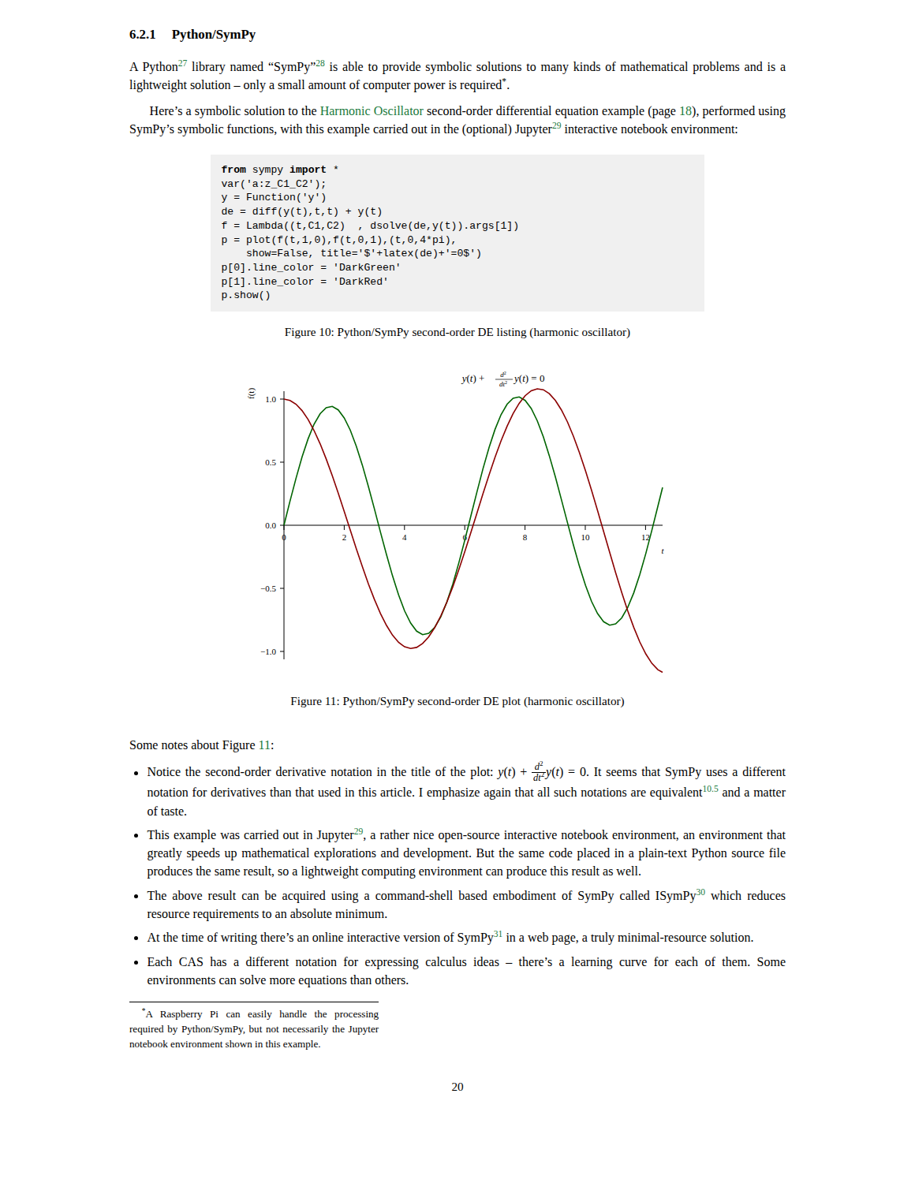6.2.1 Python/SymPy
A Python27 library named “SymPy”28 is able to provide symbolic solutions to many kinds of mathematical problems and is a lightweight solution – only a small amount of computer power is required*.
Here’s a symbolic solution to the Harmonic Oscillator second-order differential equation example (page 18), performed using SymPy’s symbolic functions, with this example carried out in the (optional) Jupyter29 interactive notebook environment:
from sympy import * var('a:z_C1_C2'); y = Function('y') de = diff(y(t),t,t) + y(t) f = Lambda((t,C1,C2) , dsolve(de,y(t)).args[1]) p = plot(f(t,1,0),f(t,0,1),(t,0,4*pi), show=False, title='$'+latex(de)+'=0$') p[0].line_color = 'DarkGreen' p[1].line_color = 'DarkRed' p.show()
Figure 10: Python/SymPy second-order DE listing (harmonic oscillator)
y(t) + d2 dt2 y(t) = 0 f(t) 1.0 0.5 0.0 −0.5 −1.0 0 2 4 6 8 10 12 t
Figure 11: Python/SymPy second-order DE plot (harmonic oscillator)
Some notes about Figure 11:
Notice the second-order derivative notation in the title of the plot: y(t) + d2 dt2 y(t) = 0. It seems that SymPy uses a different notation for derivatives than that used in this article. I emphasize again that all such notations are equivalent10.5 and a matter of taste.
This example was carried out in Jupyter29, a rather nice open-source interactive notebook environment, an environment that greatly speeds up mathematical explorations and development. But the same code placed in a plain-text Python source file produces the same result, so a lightweight computing environment can produce this result as well.
The above result can be acquired using a command-shell based embodiment of SymPy called ISymPy30 which reduces resource requirements to an absolute minimum.
At the time of writing there’s an online interactive version of SymPy31 in a web page, a truly minimal-resource solution.
Each CAS has a different notation for expressing calculus ideas – there’s a learning curve for each of them. Some environments can solve more equations than others.
*A Raspberry Pi can easily handle the processing required by Python/SymPy, but not necessarily the Jupyter notebook environment shown in this example.
20